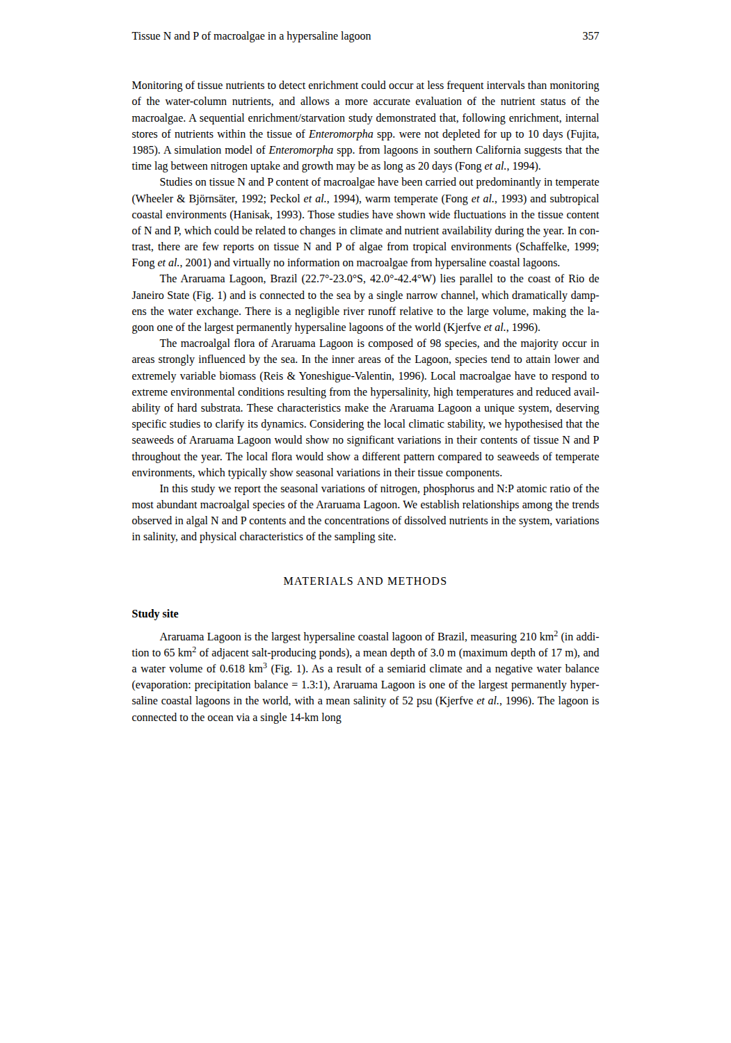Tissue N and P of macroalgae in a hypersaline lagoon 357
Monitoring of tissue nutrients to detect enrichment could occur at less frequent intervals than monitoring of the water-column nutrients, and allows a more accurate evaluation of the nutrient status of the macroalgae. A sequential enrichment/starvation study demonstrated that, following enrichment, internal stores of nutrients within the tissue of Enteromorpha spp. were not depleted for up to 10 days (Fujita, 1985). A simulation model of Enteromorpha spp. from lagoons in southern California suggests that the time lag between nitrogen uptake and growth may be as long as 20 days (Fong et al., 1994).
Studies on tissue N and P content of macroalgae have been carried out predominantly in temperate (Wheeler & Björnsäter, 1992; Peckol et al., 1994), warm temperate (Fong et al., 1993) and subtropical coastal environments (Hanisak, 1993). Those studies have shown wide fluctuations in the tissue content of N and P, which could be related to changes in climate and nutrient availability during the year. In contrast, there are few reports on tissue N and P of algae from tropical environments (Schaffelke, 1999; Fong et al., 2001) and virtually no information on macroalgae from hypersaline coastal lagoons.
The Araruama Lagoon, Brazil (22.7°-23.0°S, 42.0°-42.4°W) lies parallel to the coast of Rio de Janeiro State (Fig. 1) and is connected to the sea by a single narrow channel, which dramatically dampens the water exchange. There is a negligible river runoff relative to the large volume, making the lagoon one of the largest permanently hypersaline lagoons of the world (Kjerfve et al., 1996).
The macroalgal flora of Araruama Lagoon is composed of 98 species, and the majority occur in areas strongly influenced by the sea. In the inner areas of the Lagoon, species tend to attain lower and extremely variable biomass (Reis & Yoneshigue-Valentin, 1996). Local macroalgae have to respond to extreme environmental conditions resulting from the hypersalinity, high temperatures and reduced availability of hard substrata. These characteristics make the Araruama Lagoon a unique system, deserving specific studies to clarify its dynamics. Considering the local climatic stability, we hypothesised that the seaweeds of Araruama Lagoon would show no significant variations in their contents of tissue N and P throughout the year. The local flora would show a different pattern compared to seaweeds of temperate environments, which typically show seasonal variations in their tissue components.
In this study we report the seasonal variations of nitrogen, phosphorus and N:P atomic ratio of the most abundant macroalgal species of the Araruama Lagoon. We establish relationships among the trends observed in algal N and P contents and the concentrations of dissolved nutrients in the system, variations in salinity, and physical characteristics of the sampling site.
MATERIALS AND METHODS
Study site
Araruama Lagoon is the largest hypersaline coastal lagoon of Brazil, measuring 210 km2 (in addition to 65 km2 of adjacent salt-producing ponds), a mean depth of 3.0 m (maximum depth of 17 m), and a water volume of 0.618 km3 (Fig. 1). As a result of a semiarid climate and a negative water balance (evaporation: precipitation balance = 1.3:1), Araruama Lagoon is one of the largest permanently hypersaline coastal lagoons in the world, with a mean salinity of 52 psu (Kjerfve et al., 1996). The lagoon is connected to the ocean via a single 14-km long